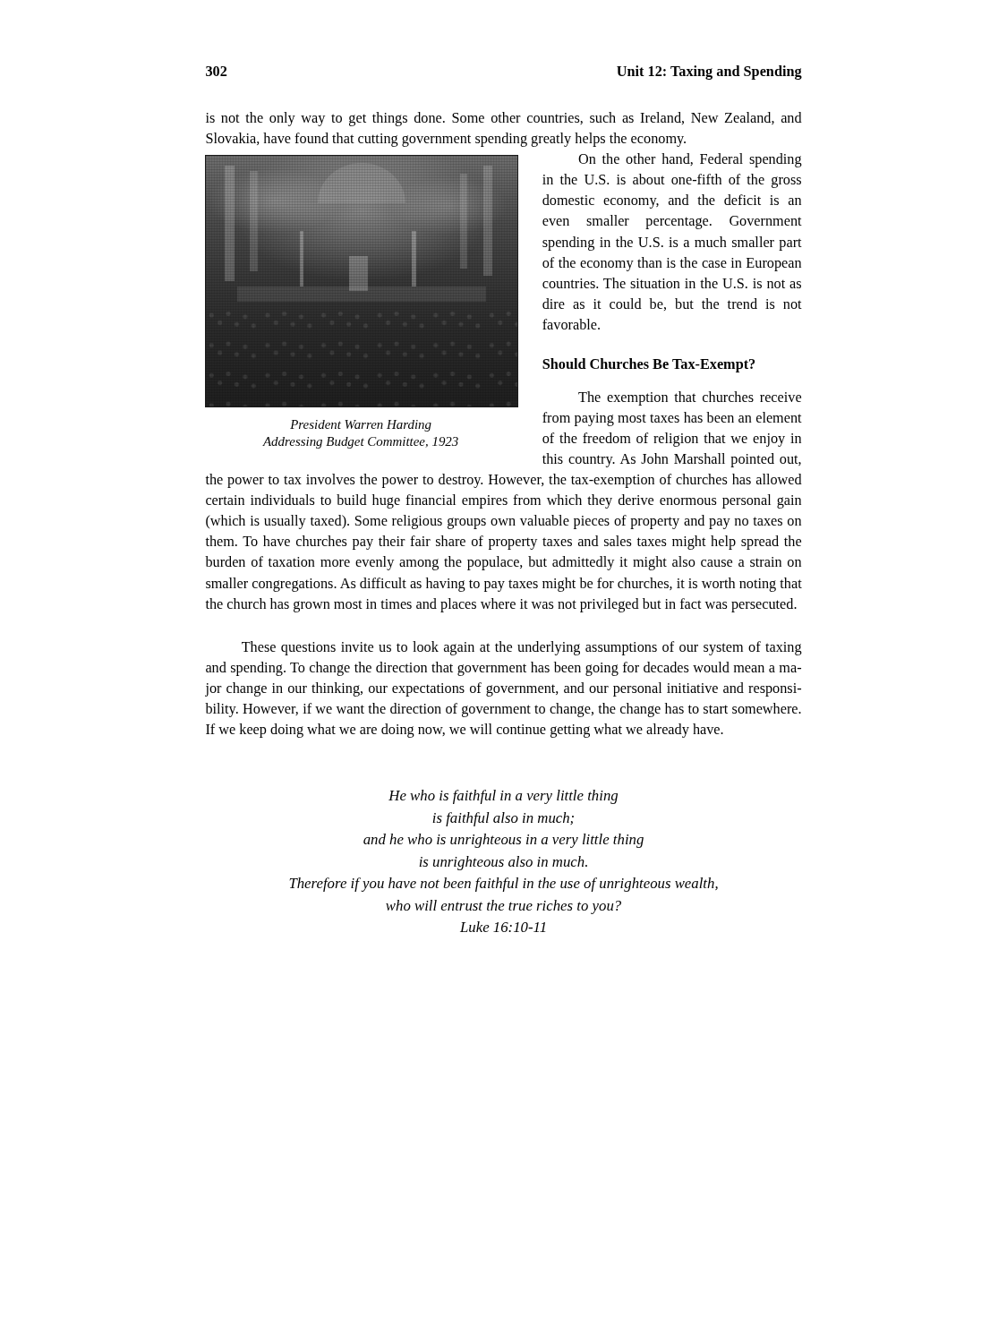302 Unit 12: Taxing and Spending
is not the only way to get things done. Some other countries, such as Ireland, New Zealand, and Slovakia, have found that cutting government spending greatly helps the economy.
President Warren Harding
Addressing Budget Committee, 1923
On the other hand, Federal spending in the U.S. is about one-fifth of the gross domestic economy, and the deficit is an even smaller percentage. Government spending in the U.S. is a much smaller part of the economy than is the case in European countries. The situation in the U.S. is not as dire as it could be, but the trend is not favorable.
Should Churches Be Tax-Exempt?
The exemption that churches receive from paying most taxes has been an element of the freedom of religion that we enjoy in this country. As John Marshall pointed out, the power to tax involves the power to destroy. However, the tax-exemption of churches has allowed certain individuals to build huge financial empires from which they derive enormous personal gain (which is usually taxed). Some religious groups own valuable pieces of property and pay no taxes on them. To have churches pay their fair share of property taxes and sales taxes might help spread the burden of taxation more evenly among the populace, but admittedly it might also cause a strain on smaller congregations. As difficult as having to pay taxes might be for churches, it is worth noting that the church has grown most in times and places where it was not privileged but in fact was persecuted.
These questions invite us to look again at the underlying assumptions of our system of taxing and spending. To change the direction that government has been going for decades would mean a major change in our thinking, our expectations of government, and our personal initiative and responsibility. However, if we want the direction of government to change, the change has to start somewhere. If we keep doing what we are doing now, we will continue getting what we already have.
He who is faithful in a very little thing
is faithful also in much;
and he who is unrighteous in a very little thing
is unrighteous also in much.
Therefore if you have not been faithful in the use of unrighteous wealth,
who will entrust the true riches to you?
Luke 16:10-11